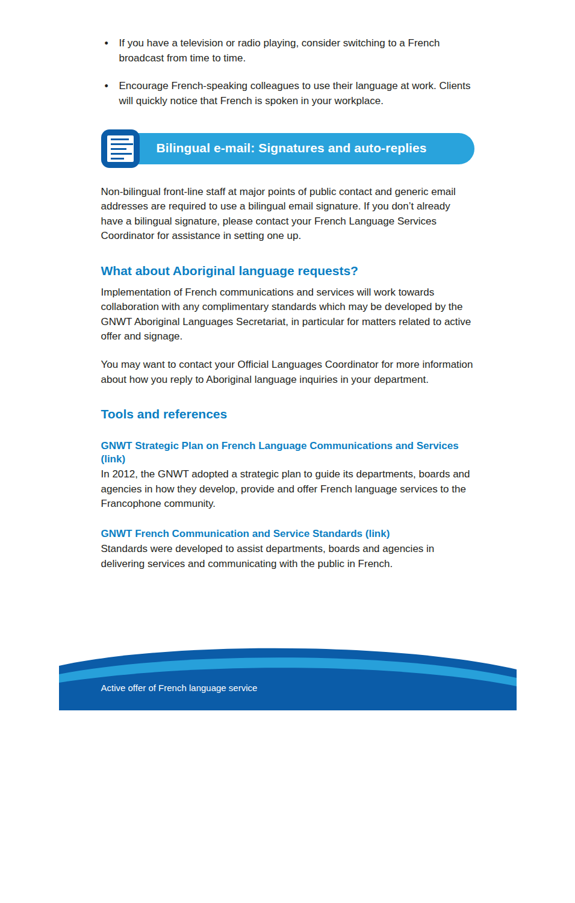If you have a television or radio playing, consider switching to a French broadcast from time to time.
Encourage French-speaking colleagues to use their language at work. Clients will quickly notice that French is spoken in your workplace.
Bilingual e-mail: Signatures and auto-replies
Non-bilingual front-line staff at major points of public contact and generic email addresses are required to use a bilingual email signature. If you don’t already have a bilingual signature, please contact your French Language Services Coordinator for assistance in setting one up.
What about Aboriginal language requests?
Implementation of French communications and services will work towards collaboration with any complimentary standards which may be developed by the GNWT Aboriginal Languages Secretariat, in particular for matters related to active offer and signage.
You may want to contact your Official Languages Coordinator for more information about how you reply to Aboriginal language inquiries in your department.
Tools and references
GNWT Strategic Plan on French Language Communications and Services (link)
In 2012, the GNWT adopted a strategic plan to guide its departments, boards and agencies in how they develop, provide and offer French language services to the Francophone community.
GNWT French Communication and Service Standards (link)
Standards were developed to assist departments, boards and agencies in delivering services and communicating with the public in French.
Active offer of French language service